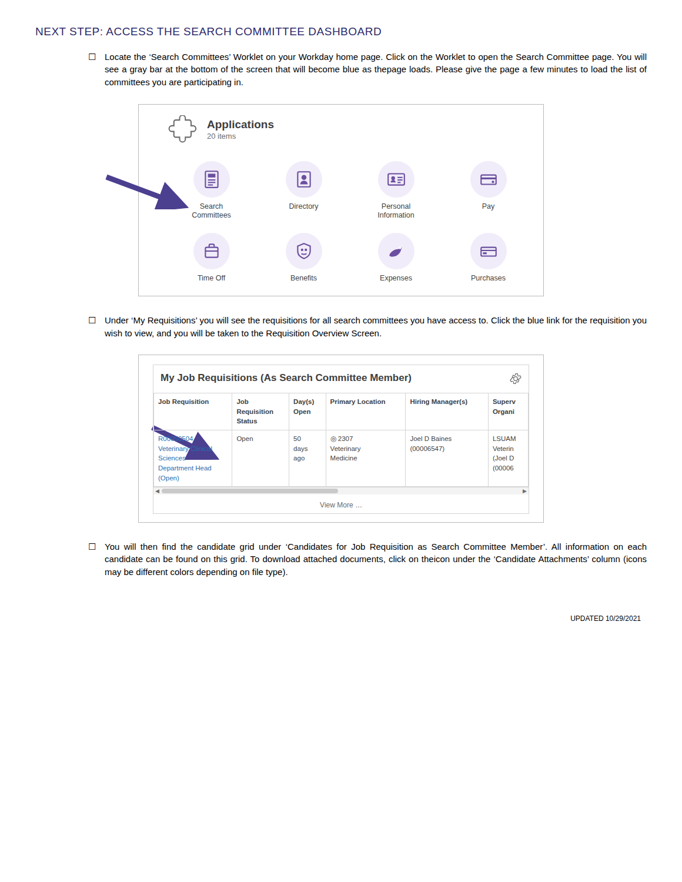NEXT STEP: ACCESS THE SEARCH COMMITTEE DASHBOARD
Locate the ‘Search Committees’ Worklet on your Workday home page. Click on the Worklet to open the Search Committee page. You will see a gray bar at the bottom of the screen that will become blue as thepage loads. Please give the page a few minutes to load the list of committees you are participating in.
Applications
20 items
Search
Committees
Directory
Personal
Information
Pay
Time Off
Benefits
Expenses
Purchases
Under ‘My Requisitions’ you will see the requisitions for all search committees you have access to. Click the blue link for the requisition you wish to view, and you will be taken to the Requisition Overview Screen.
My Job Requisitions (As Search Committee Member)
| Job Requisition | Job Requisition Status | Day(s) Open | Primary Location | Hiring Manager(s) | Superv Organi |
| --- | --- | --- | --- | --- | --- |
| R00050504 Veterinary Clinical Sciences Department Head (Open) | Open | 50 days ago | ◎ 2307 Veterinary Medicine | Joel D Baines (00006547) | LSUAM Veterin (Joel D (00006 |
◀
▶
View More …
You will then find the candidate grid under ‘Candidates for Job Requisition as Search Committee Member’. All information on each candidate can be found on this grid. To download attached documents, click on theicon under the ‘Candidate Attachments’ column (icons may be different colors depending on file type).
UPDATED 10/29/2021